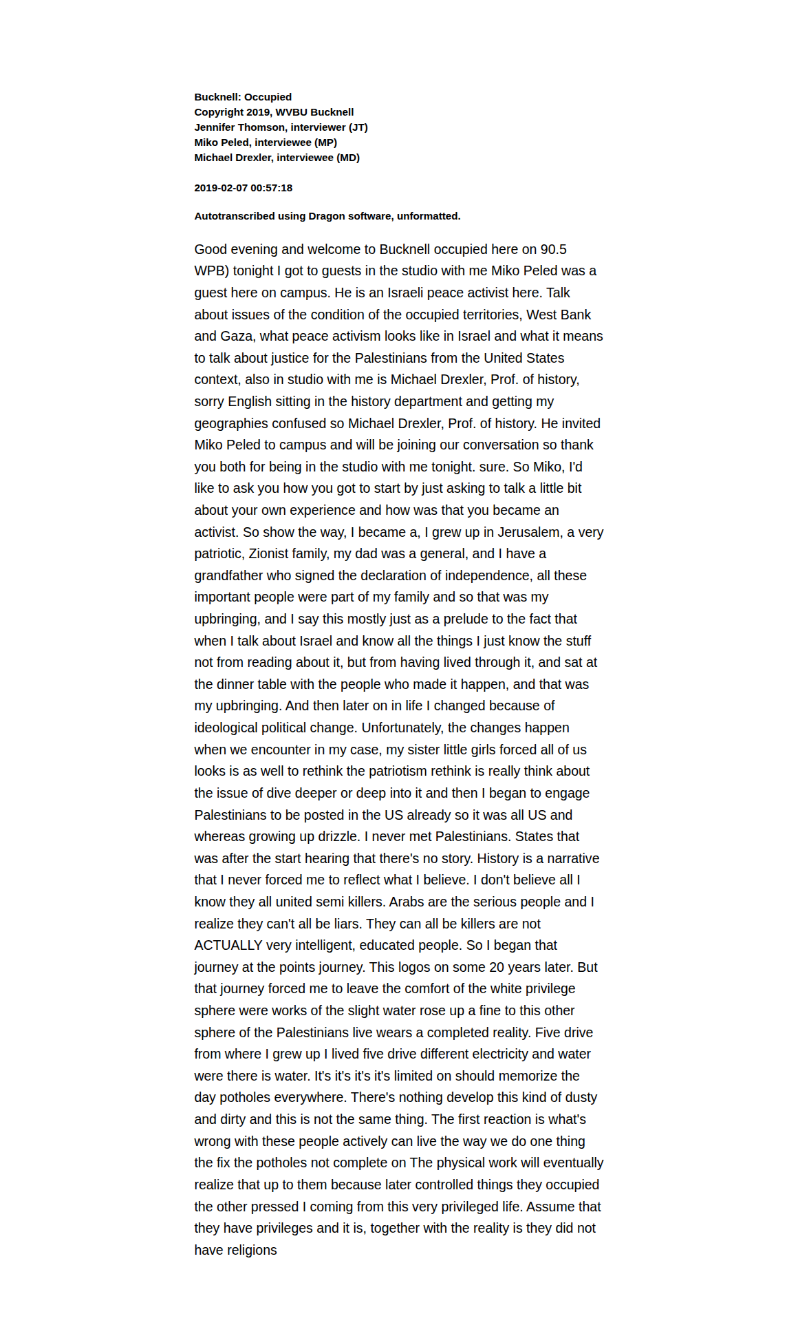Bucknell: Occupied
Copyright 2019, WVBU Bucknell
Jennifer Thomson, interviewer (JT)
Miko Peled, interviewee (MP)
Michael Drexler, interviewee (MD)
2019-02-07 00:57:18
Autotranscribed using Dragon software, unformatted.
Good evening and welcome to Bucknell occupied here on 90.5 WPB) tonight I got to guests in the studio with me Miko Peled was a guest here on campus. He is an Israeli peace activist here. Talk about issues of the condition of the occupied territories, West Bank and Gaza, what peace activism looks like in Israel and what it means to talk about justice for the Palestinians from the United States context, also in studio with me is Michael Drexler, Prof. of history, sorry English sitting in the history department and getting my geographies confused so Michael Drexler, Prof. of history. He invited Miko Peled to campus and will be joining our conversation so thank you both for being in the studio with me tonight. sure. So Miko, I'd like to ask you how you got to start by just asking to talk a little bit about your own experience and how was that you became an activist. So show the way, I became a, I grew up in Jerusalem, a very patriotic, Zionist family, my dad was a general, and I have a grandfather who signed the declaration of independence, all these important people were part of my family and so that was my upbringing, and I say this mostly just as a prelude to the fact that when I talk about Israel and know all the things I just know the stuff not from reading about it, but from having lived through it, and sat at the dinner table with the people who made it happen, and that was my upbringing. And then later on in life I changed because of ideological political change. Unfortunately, the changes happen when we encounter in my case, my sister little girls forced all of us looks is as well to rethink the patriotism rethink is really think about the issue of dive deeper or deep into it and then I began to engage Palestinians to be posted in the US already so it was all US and whereas growing up drizzle. I never met Palestinians. States that was after the start hearing that there's no story. History is a narrative that I never forced me to reflect what I believe. I don't believe all I know they all united semi killers. Arabs are the serious people and I realize they can't all be liars. They can all be killers are not ACTUALLY very intelligent, educated people. So I began that journey at the points journey. This logos on some 20 years later. But that journey forced me to leave the comfort of the white privilege sphere were works of the slight water rose up a fine to this other sphere of the Palestinians live wears a completed reality. Five drive from where I grew up I lived five drive different electricity and water were there is water. It's it's it's it's limited on should memorize the day potholes everywhere. There's nothing develop this kind of dusty and dirty and this is not the same thing. The first reaction is what's wrong with these people actively can live the way we do one thing the fix the potholes not complete on The physical work will eventually realize that up to them because later controlled things they occupied the other pressed I coming from this very privileged life. Assume that they have privileges and it is, together with the reality is they did not have religions